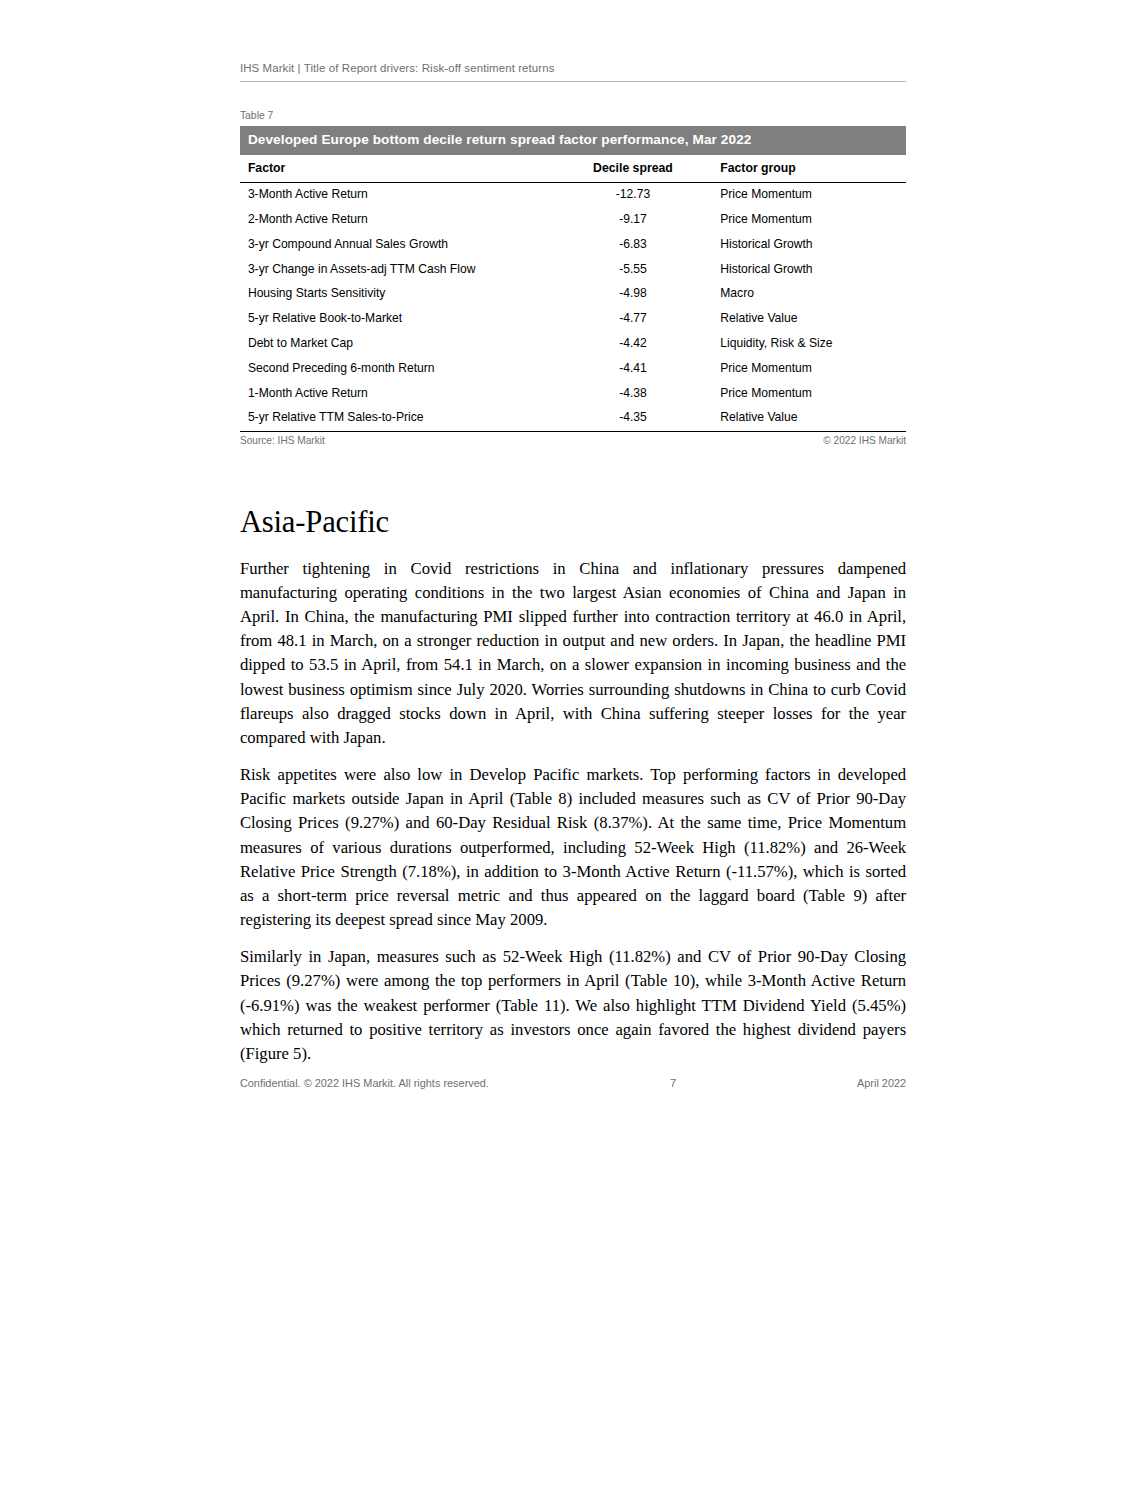IHS Markit | Title of Report drivers: Risk-off sentiment returns
Table 7
| Developed Europe bottom decile return spread factor performance, Mar 2022 |
| --- |
| Factor | Decile spread | Factor group |
| 3-Month Active Return | -12.73 | Price Momentum |
| 2-Month Active Return | -9.17 | Price Momentum |
| 3-yr Compound Annual Sales Growth | -6.83 | Historical Growth |
| 3-yr Change in Assets-adj TTM Cash Flow | -5.55 | Historical Growth |
| Housing Starts Sensitivity | -4.98 | Macro |
| 5-yr Relative Book-to-Market | -4.77 | Relative Value |
| Debt to Market Cap | -4.42 | Liquidity, Risk & Size |
| Second Preceding 6-month Return | -4.41 | Price Momentum |
| 1-Month Active Return | -4.38 | Price Momentum |
| 5-yr Relative TTM Sales-to-Price | -4.35 | Relative Value |
Source: IHS Markit © 2022 IHS Markit
Asia-Pacific
Further tightening in Covid restrictions in China and inflationary pressures dampened manufacturing operating conditions in the two largest Asian economies of China and Japan in April. In China, the manufacturing PMI slipped further into contraction territory at 46.0 in April, from 48.1 in March, on a stronger reduction in output and new orders. In Japan, the headline PMI dipped to 53.5 in April, from 54.1 in March, on a slower expansion in incoming business and the lowest business optimism since July 2020. Worries surrounding shutdowns in China to curb Covid flareups also dragged stocks down in April, with China suffering steeper losses for the year compared with Japan.
Risk appetites were also low in Develop Pacific markets. Top performing factors in developed Pacific markets outside Japan in April (Table 8) included measures such as CV of Prior 90-Day Closing Prices (9.27%) and 60-Day Residual Risk (8.37%). At the same time, Price Momentum measures of various durations outperformed, including 52-Week High (11.82%) and 26-Week Relative Price Strength (7.18%), in addition to 3-Month Active Return (-11.57%), which is sorted as a short-term price reversal metric and thus appeared on the laggard board (Table 9) after registering its deepest spread since May 2009.
Similarly in Japan, measures such as 52-Week High (11.82%) and CV of Prior 90-Day Closing Prices (9.27%) were among the top performers in April (Table 10), while 3-Month Active Return (-6.91%) was the weakest performer (Table 11). We also highlight TTM Dividend Yield (5.45%) which returned to positive territory as investors once again favored the highest dividend payers (Figure 5).
Confidential. © 2022 IHS Markit. All rights reserved.
7
April 2022